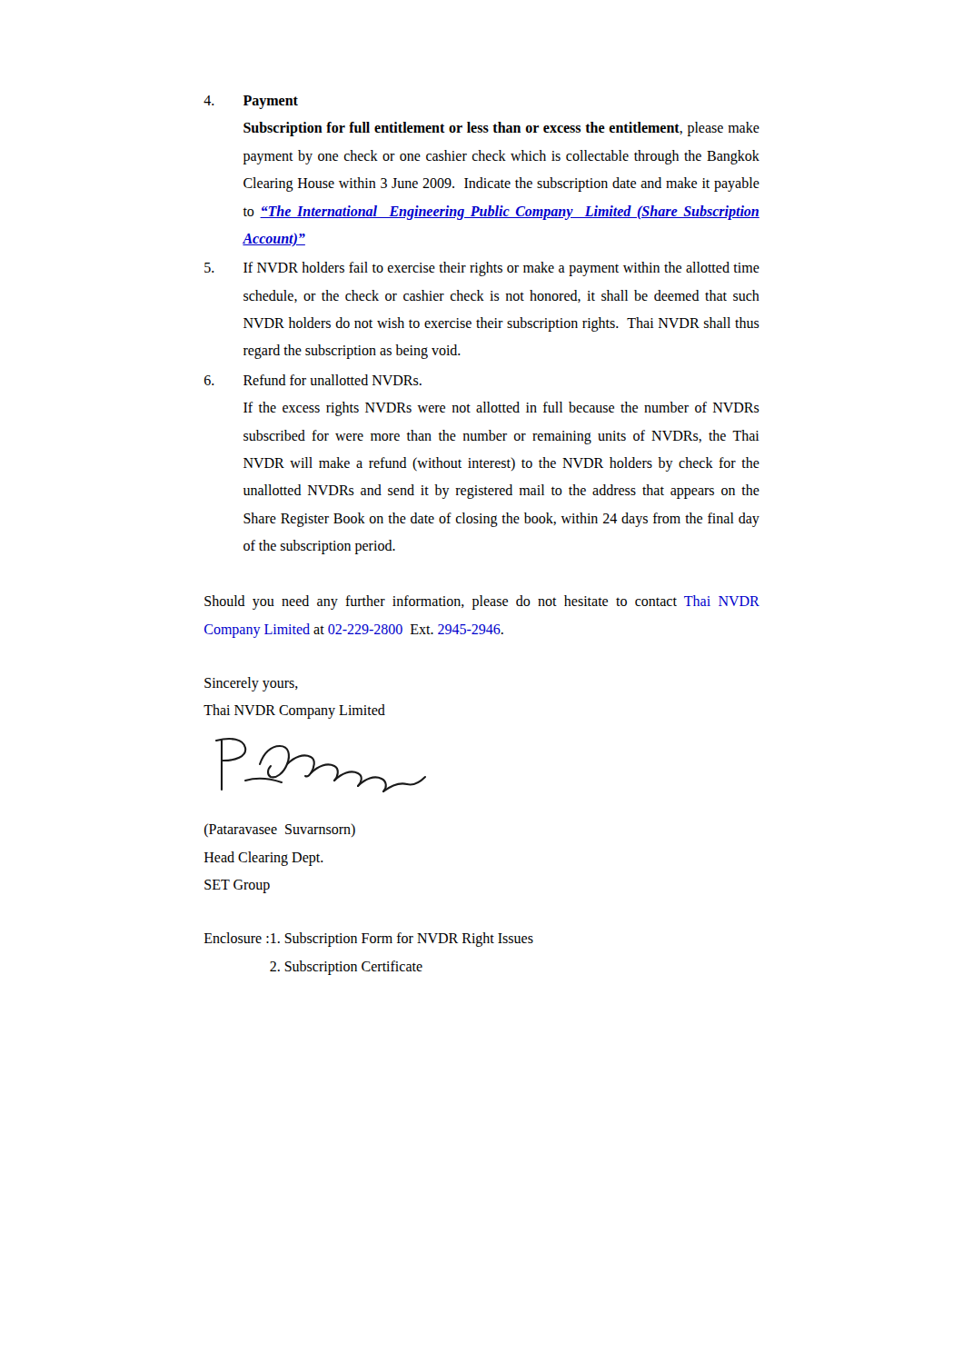Payment
Subscription for full entitlement or less than or excess the entitlement, please make payment by one check or one cashier check which is collectable through the Bangkok Clearing House within 3 June 2009. Indicate the subscription date and make it payable to “The International Engineering Public Company Limited (Share Subscription Account)”
If NVDR holders fail to exercise their rights or make a payment within the allotted time schedule, or the check or cashier check is not honored, it shall be deemed that such NVDR holders do not wish to exercise their subscription rights. Thai NVDR shall thus regard the subscription as being void.
Refund for unallotted NVDRs.
If the excess rights NVDRs were not allotted in full because the number of NVDRs subscribed for were more than the number or remaining units of NVDRs, the Thai NVDR will make a refund (without interest) to the NVDR holders by check for the unallotted NVDRs and send it by registered mail to the address that appears on the Share Register Book on the date of closing the book, within 24 days from the final day of the subscription period.
Should you need any further information, please do not hesitate to contact Thai NVDR Company Limited at 02-229-2800 Ext. 2945-2946.
Sincerely yours,
Thai NVDR Company Limited
(Pataravasee Suvarnsorn)
Head Clearing Dept.
SET Group
| Enclosure : | 1. Subscription Form for NVDR Right Issues |
| | 2. Subscription Certificate |